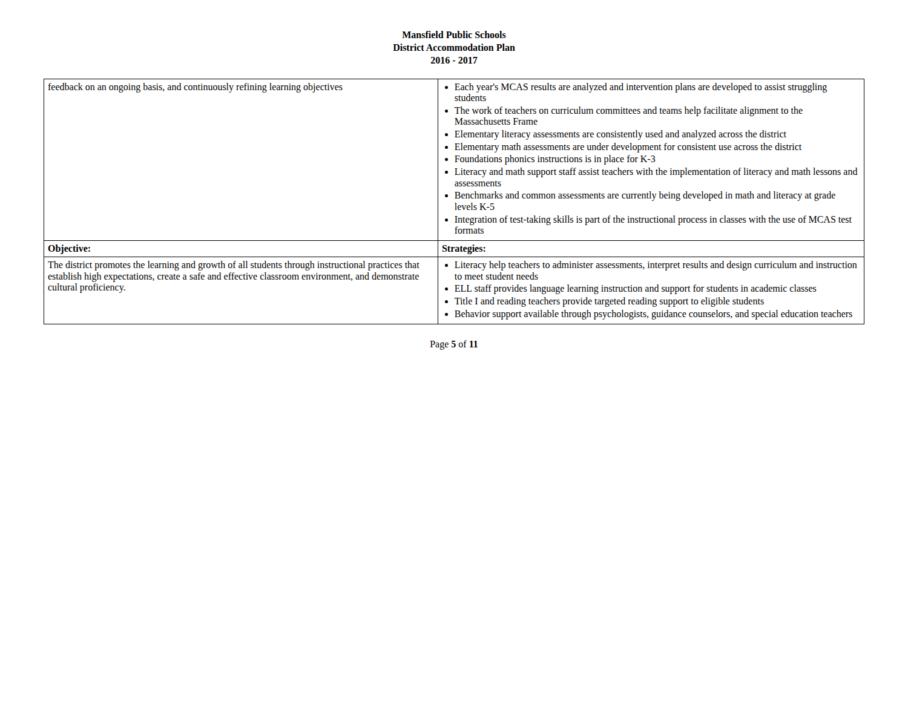Mansfield Public Schools
District Accommodation Plan
2016 - 2017
| feedback on an ongoing basis, and continuously refining learning objectives | Each year's MCAS results are analyzed and intervention plans are developed to assist struggling students The work of teachers on curriculum committees and teams help facilitate alignment to the Massachusetts Frame Elementary literacy assessments are consistently used and analyzed across the district Elementary math assessments are under development for consistent use across the district Foundations phonics instructions is in place for K-3 Literacy and math support staff assist teachers with the implementation of literacy and math lessons and assessments Benchmarks and common assessments are currently being developed in math and literacy at grade levels K-5 Integration of test-taking skills is part of the instructional process in classes with the use of MCAS test formats |
| Objective: | Strategies: |
| The district promotes the learning and growth of all students through instructional practices that establish high expectations, create a safe and effective classroom environment, and demonstrate cultural proficiency. | Literacy help teachers to administer assessments, interpret results and design curriculum and instruction to meet student needs ELL staff provides language learning instruction and support for students in academic classes Title I and reading teachers provide targeted reading support to eligible students Behavior support available through psychologists, guidance counselors, and special education teachers |
Page 5 of 11